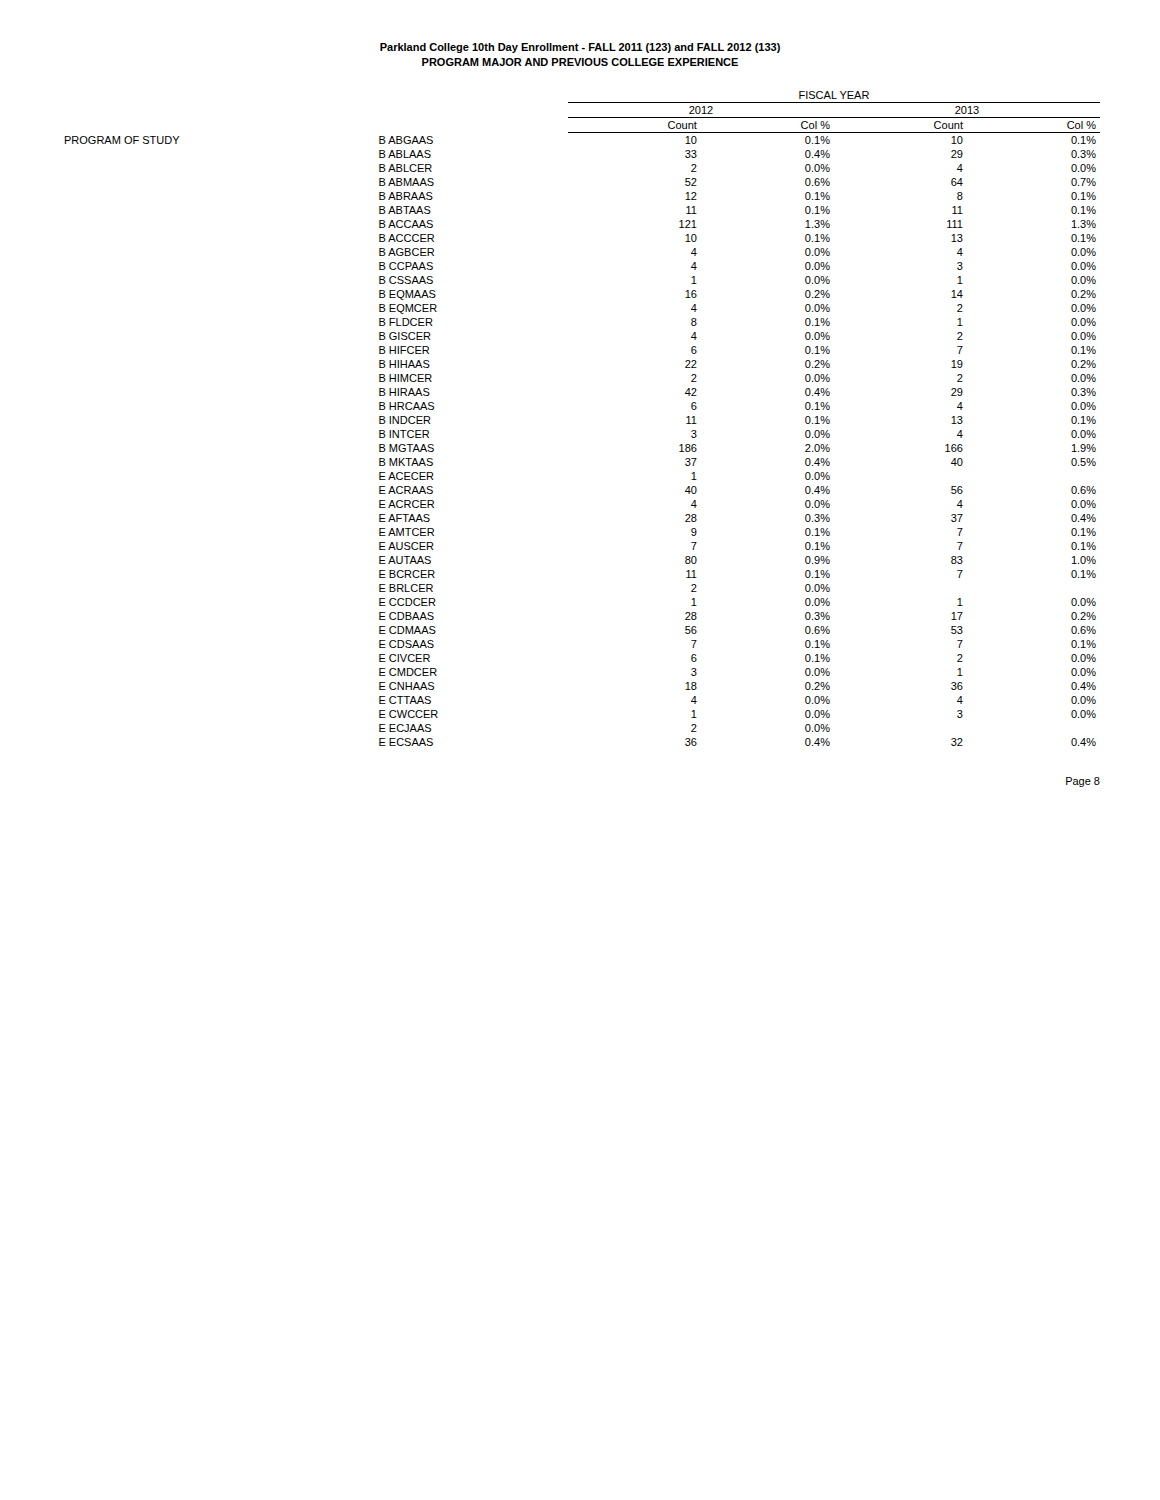Parkland College 10th Day Enrollment - FALL 2011 (123) and FALL 2012 (133)
PROGRAM MAJOR AND PREVIOUS COLLEGE EXPERIENCE
| | | FISCAL YEAR |
| | | 2012 | 2013 |
| | | Count | Col % | Count | Col % |
| PROGRAM OF STUDY | B ABGAAS | 10 | 0.1% | 10 | 0.1% |
| | B ABLAAS | 33 | 0.4% | 29 | 0.3% |
| | B ABLCER | 2 | 0.0% | 4 | 0.0% |
| | B ABMAAS | 52 | 0.6% | 64 | 0.7% |
| | B ABRAAS | 12 | 0.1% | 8 | 0.1% |
| | B ABTAAS | 11 | 0.1% | 11 | 0.1% |
| | B ACCAAS | 121 | 1.3% | 111 | 1.3% |
| | B ACCCER | 10 | 0.1% | 13 | 0.1% |
| | B AGBCER | 4 | 0.0% | 4 | 0.0% |
| | B CCPAAS | 4 | 0.0% | 3 | 0.0% |
| | B CSSAAS | 1 | 0.0% | 1 | 0.0% |
| | B EQMAAS | 16 | 0.2% | 14 | 0.2% |
| | B EQMCER | 4 | 0.0% | 2 | 0.0% |
| | B FLDCER | 8 | 0.1% | 1 | 0.0% |
| | B GISCER | 4 | 0.0% | 2 | 0.0% |
| | B HIFCER | 6 | 0.1% | 7 | 0.1% |
| | B HIHAAS | 22 | 0.2% | 19 | 0.2% |
| | B HIMCER | 2 | 0.0% | 2 | 0.0% |
| | B HIRAAS | 42 | 0.4% | 29 | 0.3% |
| | B HRCAAS | 6 | 0.1% | 4 | 0.0% |
| | B INDCER | 11 | 0.1% | 13 | 0.1% |
| | B INTCER | 3 | 0.0% | 4 | 0.0% |
| | B MGTAAS | 186 | 2.0% | 166 | 1.9% |
| | B MKTAAS | 37 | 0.4% | 40 | 0.5% |
| | E ACECER | 1 | 0.0% | | |
| | E ACRAAS | 40 | 0.4% | 56 | 0.6% |
| | E ACRCER | 4 | 0.0% | 4 | 0.0% |
| | E AFTAAS | 28 | 0.3% | 37 | 0.4% |
| | E AMTCER | 9 | 0.1% | 7 | 0.1% |
| | E AUSCER | 7 | 0.1% | 7 | 0.1% |
| | E AUTAAS | 80 | 0.9% | 83 | 1.0% |
| | E BCRCER | 11 | 0.1% | 7 | 0.1% |
| | E BRLCER | 2 | 0.0% | | |
| | E CCDCER | 1 | 0.0% | 1 | 0.0% |
| | E CDBAAS | 28 | 0.3% | 17 | 0.2% |
| | E CDMAAS | 56 | 0.6% | 53 | 0.6% |
| | E CDSAAS | 7 | 0.1% | 7 | 0.1% |
| | E CIVCER | 6 | 0.1% | 2 | 0.0% |
| | E CMDCER | 3 | 0.0% | 1 | 0.0% |
| | E CNHAAS | 18 | 0.2% | 36 | 0.4% |
| | E CTTAAS | 4 | 0.0% | 4 | 0.0% |
| | E CWCCER | 1 | 0.0% | 3 | 0.0% |
| | E ECJAAS | 2 | 0.0% | | |
| | E ECSAAS | 36 | 0.4% | 32 | 0.4% |
Page 8